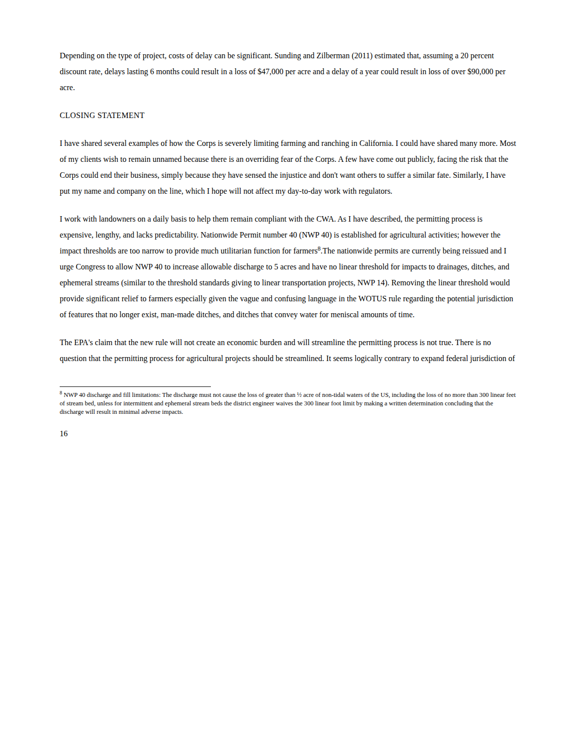Depending on the type of project, costs of delay can be significant. Sunding and Zilberman (2011) estimated that, assuming a 20 percent discount rate, delays lasting 6 months could result in a loss of $47,000 per acre and a delay of a year could result in loss of over $90,000 per acre.
CLOSING STATEMENT
I have shared several examples of how the Corps is severely limiting farming and ranching in California. I could have shared many more. Most of my clients wish to remain unnamed because there is an overriding fear of the Corps. A few have come out publicly, facing the risk that the Corps could end their business, simply because they have sensed the injustice and don't want others to suffer a similar fate. Similarly, I have put my name and company on the line, which I hope will not affect my day-to-day work with regulators.
I work with landowners on a daily basis to help them remain compliant with the CWA. As I have described, the permitting process is expensive, lengthy, and lacks predictability. Nationwide Permit number 40 (NWP 40) is established for agricultural activities; however the impact thresholds are too narrow to provide much utilitarian function for farmers8.The nationwide permits are currently being reissued and I urge Congress to allow NWP 40 to increase allowable discharge to 5 acres and have no linear threshold for impacts to drainages, ditches, and ephemeral streams (similar to the threshold standards giving to linear transportation projects, NWP 14). Removing the linear threshold would provide significant relief to farmers especially given the vague and confusing language in the WOTUS rule regarding the potential jurisdiction of features that no longer exist, man-made ditches, and ditches that convey water for meniscal amounts of time.
The EPA's claim that the new rule will not create an economic burden and will streamline the permitting process is not true. There is no question that the permitting process for agricultural projects should be streamlined. It seems logically contrary to expand federal jurisdiction of
8 NWP 40 discharge and fill limitations: The discharge must not cause the loss of greater than ½ acre of non-tidal waters of the US, including the loss of no more than 300 linear feet of stream bed, unless for intermittent and ephemeral stream beds the district engineer waives the 300 linear foot limit by making a written determination concluding that the discharge will result in minimal adverse impacts.
16